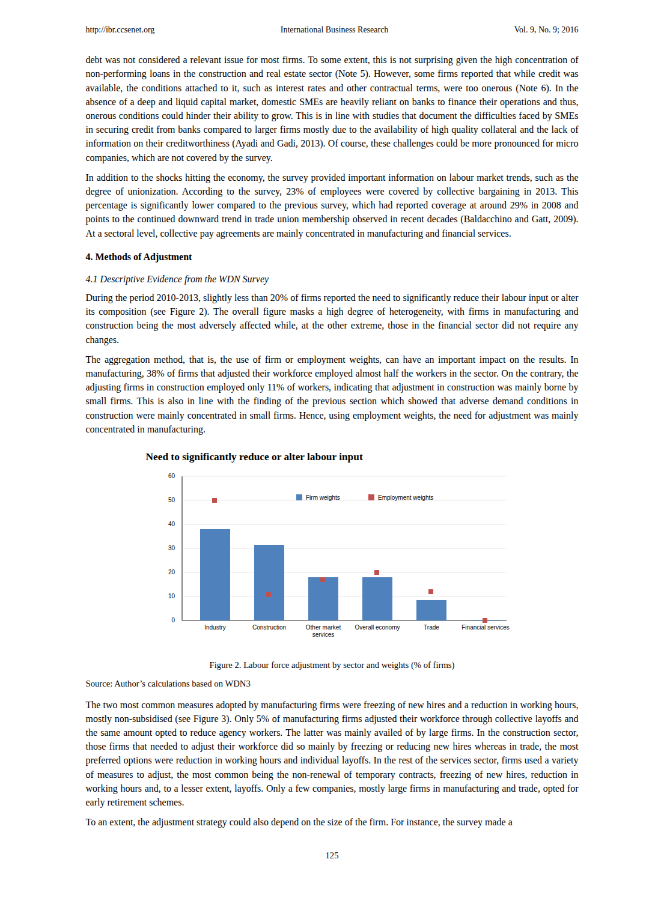http://ibr.ccsenet.org
International Business Research
Vol. 9, No. 9; 2016
debt was not considered a relevant issue for most firms. To some extent, this is not surprising given the high concentration of non-performing loans in the construction and real estate sector (Note 5). However, some firms reported that while credit was available, the conditions attached to it, such as interest rates and other contractual terms, were too onerous (Note 6). In the absence of a deep and liquid capital market, domestic SMEs are heavily reliant on banks to finance their operations and thus, onerous conditions could hinder their ability to grow. This is in line with studies that document the difficulties faced by SMEs in securing credit from banks compared to larger firms mostly due to the availability of high quality collateral and the lack of information on their creditworthiness (Ayadi and Gadi, 2013). Of course, these challenges could be more pronounced for micro companies, which are not covered by the survey.
In addition to the shocks hitting the economy, the survey provided important information on labour market trends, such as the degree of unionization. According to the survey, 23% of employees were covered by collective bargaining in 2013. This percentage is significantly lower compared to the previous survey, which had reported coverage at around 29% in 2008 and points to the continued downward trend in trade union membership observed in recent decades (Baldacchino and Gatt, 2009). At a sectoral level, collective pay agreements are mainly concentrated in manufacturing and financial services.
4. Methods of Adjustment
4.1 Descriptive Evidence from the WDN Survey
During the period 2010-2013, slightly less than 20% of firms reported the need to significantly reduce their labour input or alter its composition (see Figure 2). The overall figure masks a high degree of heterogeneity, with firms in manufacturing and construction being the most adversely affected while, at the other extreme, those in the financial sector did not require any changes.
The aggregation method, that is, the use of firm or employment weights, can have an important impact on the results. In manufacturing, 38% of firms that adjusted their workforce employed almost half the workers in the sector. On the contrary, the adjusting firms in construction employed only 11% of workers, indicating that adjustment in construction was mainly borne by small firms. This is also in line with the finding of the previous section which showed that adverse demand conditions in construction were mainly concentrated in small firms. Hence, using employment weights, the need for adjustment was mainly concentrated in manufacturing.
Need to significantly reduce or alter labour input
0 10 20 30 40 50 60 Firm weights Employment weights Industry Construction Other market services Overall economy Trade Financial services
Figure 2. Labour force adjustment by sector and weights (% of firms)
Source: Author’s calculations based on WDN3
The two most common measures adopted by manufacturing firms were freezing of new hires and a reduction in working hours, mostly non-subsidised (see Figure 3). Only 5% of manufacturing firms adjusted their workforce through collective layoffs and the same amount opted to reduce agency workers. The latter was mainly availed of by large firms. In the construction sector, those firms that needed to adjust their workforce did so mainly by freezing or reducing new hires whereas in trade, the most preferred options were reduction in working hours and individual layoffs. In the rest of the services sector, firms used a variety of measures to adjust, the most common being the non-renewal of temporary contracts, freezing of new hires, reduction in working hours and, to a lesser extent, layoffs. Only a few companies, mostly large firms in manufacturing and trade, opted for early retirement schemes.
To an extent, the adjustment strategy could also depend on the size of the firm. For instance, the survey made a
125